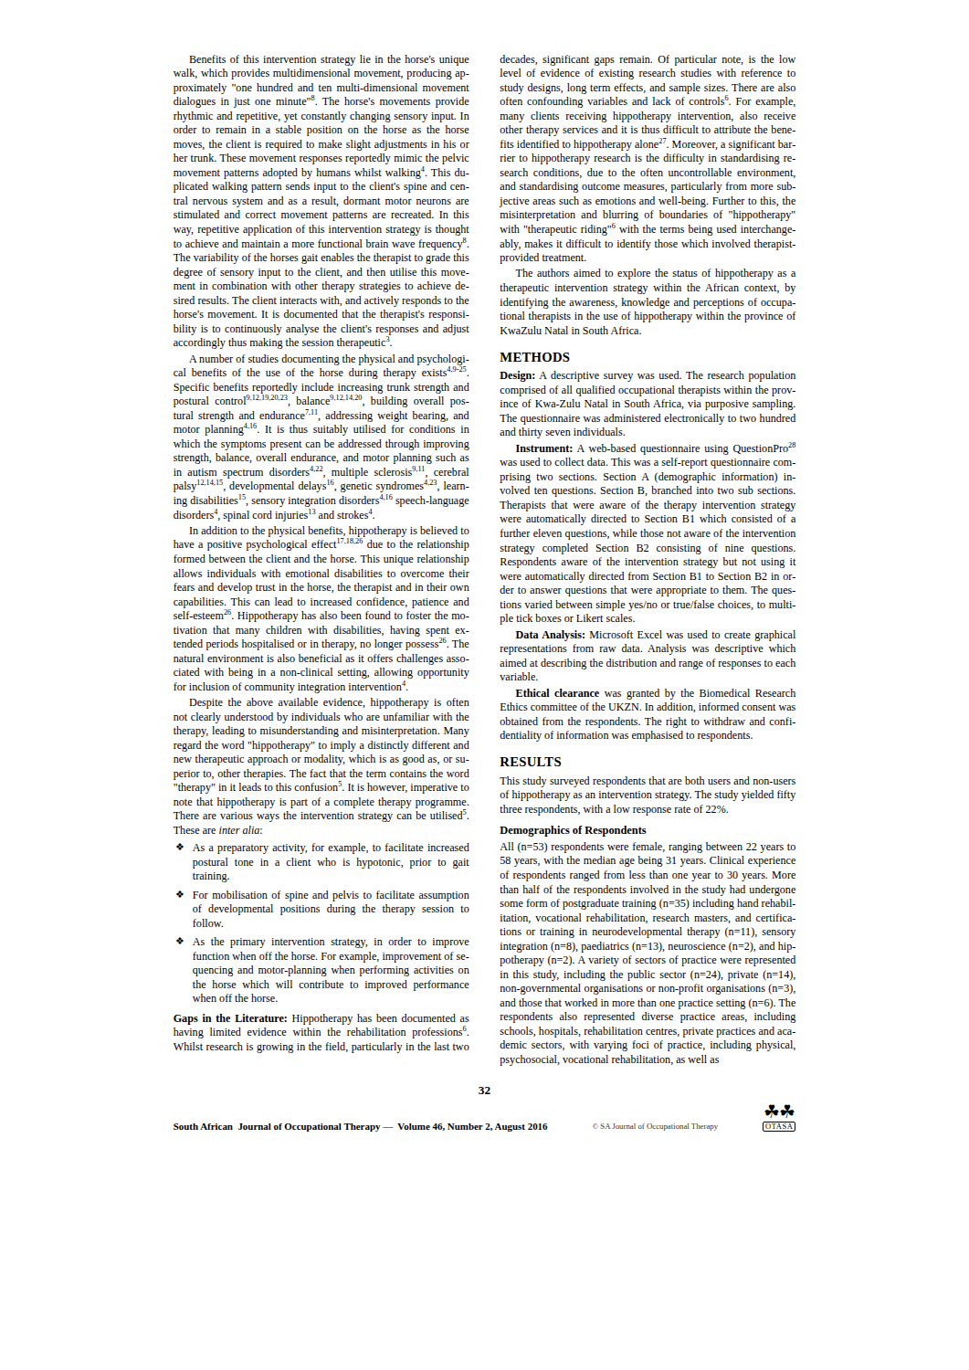Benefits of this intervention strategy lie in the horse's unique walk, which provides multidimensional movement, producing approximately "one hundred and ten multi-dimensional movement dialogues in just one minute"8. The horse's movements provide rhythmic and repetitive, yet constantly changing sensory input. In order to remain in a stable position on the horse as the horse moves, the client is required to make slight adjustments in his or her trunk. These movement responses reportedly mimic the pelvic movement patterns adopted by humans whilst walking4. This duplicated walking pattern sends input to the client's spine and central nervous system and as a result, dormant motor neurons are stimulated and correct movement patterns are recreated. In this way, repetitive application of this intervention strategy is thought to achieve and maintain a more functional brain wave frequency8. The variability of the horses gait enables the therapist to grade this degree of sensory input to the client, and then utilise this movement in combination with other therapy strategies to achieve desired results. The client interacts with, and actively responds to the horse's movement. It is documented that the therapist's responsibility is to continuously analyse the client's responses and adjust accordingly thus making the session therapeutic3.
A number of studies documenting the physical and psychological benefits of the use of the horse during therapy exists4,9-25. Specific benefits reportedly include increasing trunk strength and postural control9,12,19,20,23, balance9,12,14,20, building overall postural strength and endurance7,11, addressing weight bearing, and motor planning4,16. It is thus suitably utilised for conditions in which the symptoms present can be addressed through improving strength, balance, overall endurance, and motor planning such as in autism spectrum disorders4,22, multiple sclerosis9,11, cerebral palsy12,14,15, developmental delays16, genetic syndromes4,23, learning disabilities15, sensory integration disorders4,16 speech-language disorders4, spinal cord injuries13 and strokes4.
In addition to the physical benefits, hippotherapy is believed to have a positive psychological effect17,18,26 due to the relationship formed between the client and the horse. This unique relationship allows individuals with emotional disabilities to overcome their fears and develop trust in the horse, the therapist and in their own capabilities. This can lead to increased confidence, patience and self-esteem26. Hippotherapy has also been found to foster the motivation that many children with disabilities, having spent extended periods hospitalised or in therapy, no longer possess26. The natural environment is also beneficial as it offers challenges associated with being in a non-clinical setting, allowing opportunity for inclusion of community integration intervention4.
Despite the above available evidence, hippotherapy is often not clearly understood by individuals who are unfamiliar with the therapy, leading to misunderstanding and misinterpretation. Many regard the word "hippotherapy" to imply a distinctly different and new therapeutic approach or modality, which is as good as, or superior to, other therapies. The fact that the term contains the word "therapy" in it leads to this confusion5. It is however, imperative to note that hippotherapy is part of a complete therapy programme. There are various ways the intervention strategy can be utilised5. These are inter alia:
As a preparatory activity, for example, to facilitate increased postural tone in a client who is hypotonic, prior to gait training.
For mobilisation of spine and pelvis to facilitate assumption of developmental positions during the therapy session to follow.
As the primary intervention strategy, in order to improve function when off the horse. For example, improvement of sequencing and motor-planning when performing activities on the horse which will contribute to improved performance when off the horse.
Gaps in the Literature: Hippotherapy has been documented as having limited evidence within the rehabilitation professions6. Whilst research is growing in the field, particularly in the last two decades, significant gaps remain. Of particular note, is the low level of evidence of existing research studies with reference to study designs, long term effects, and sample sizes. There are also often confounding variables and lack of controls6. For example, many clients receiving hippotherapy intervention, also receive other therapy services and it is thus difficult to attribute the benefits identified to hippotherapy alone27. Moreover, a significant barrier to hippotherapy research is the difficulty in standardising research conditions, due to the often uncontrollable environment, and standardising outcome measures, particularly from more subjective areas such as emotions and well-being. Further to this, the misinterpretation and blurring of boundaries of "hippotherapy" with "therapeutic riding"6 with the terms being used interchangeably, makes it difficult to identify those which involved therapist-provided treatment.
The authors aimed to explore the status of hippotherapy as a therapeutic intervention strategy within the African context, by identifying the awareness, knowledge and perceptions of occupational therapists in the use of hippotherapy within the province of KwaZulu Natal in South Africa.
METHODS
Design: A descriptive survey was used. The research population comprised of all qualified occupational therapists within the province of Kwa-Zulu Natal in South Africa, via purposive sampling. The questionnaire was administered electronically to two hundred and thirty seven individuals.
Instrument: A web-based questionnaire using QuestionPro28 was used to collect data. This was a self-report questionnaire comprising two sections. Section A (demographic information) involved ten questions. Section B, branched into two sub sections. Therapists that were aware of the therapy intervention strategy were automatically directed to Section B1 which consisted of a further eleven questions, while those not aware of the intervention strategy completed Section B2 consisting of nine questions. Respondents aware of the intervention strategy but not using it were automatically directed from Section B1 to Section B2 in order to answer questions that were appropriate to them. The questions varied between simple yes/no or true/false choices, to multiple tick boxes or Likert scales.
Data Analysis: Microsoft Excel was used to create graphical representations from raw data. Analysis was descriptive which aimed at describing the distribution and range of responses to each variable.
Ethical clearance was granted by the Biomedical Research Ethics committee of the UKZN. In addition, informed consent was obtained from the respondents. The right to withdraw and confidentiality of information was emphasised to respondents.
RESULTS
This study surveyed respondents that are both users and non-users of hippotherapy as an intervention strategy. The study yielded fifty three respondents, with a low response rate of 22%.
Demographics of Respondents
All (n=53) respondents were female, ranging between 22 years to 58 years, with the median age being 31 years. Clinical experience of respondents ranged from less than one year to 30 years. More than half of the respondents involved in the study had undergone some form of postgraduate training (n=35) including hand rehabilitation, vocational rehabilitation, research masters, and certifications or training in neurodevelopmental therapy (n=11), sensory integration (n=8), paediatrics (n=13), neuroscience (n=2), and hippotherapy (n=2). A variety of sectors of practice were represented in this study, including the public sector (n=24), private (n=14), non-governmental organisations or non-profit organisations (n=3), and those that worked in more than one practice setting (n=6). The respondents also represented diverse practice areas, including schools, hospitals, rehabilitation centres, private practices and academic sectors, with varying foci of practice, including physical, psychosocial, vocational rehabilitation, as well as
32
South African Journal of Occupational Therapy — Volume 46, Number 2, August 2016
© SA Journal of Occupational Therapy
☘☘
OTASA